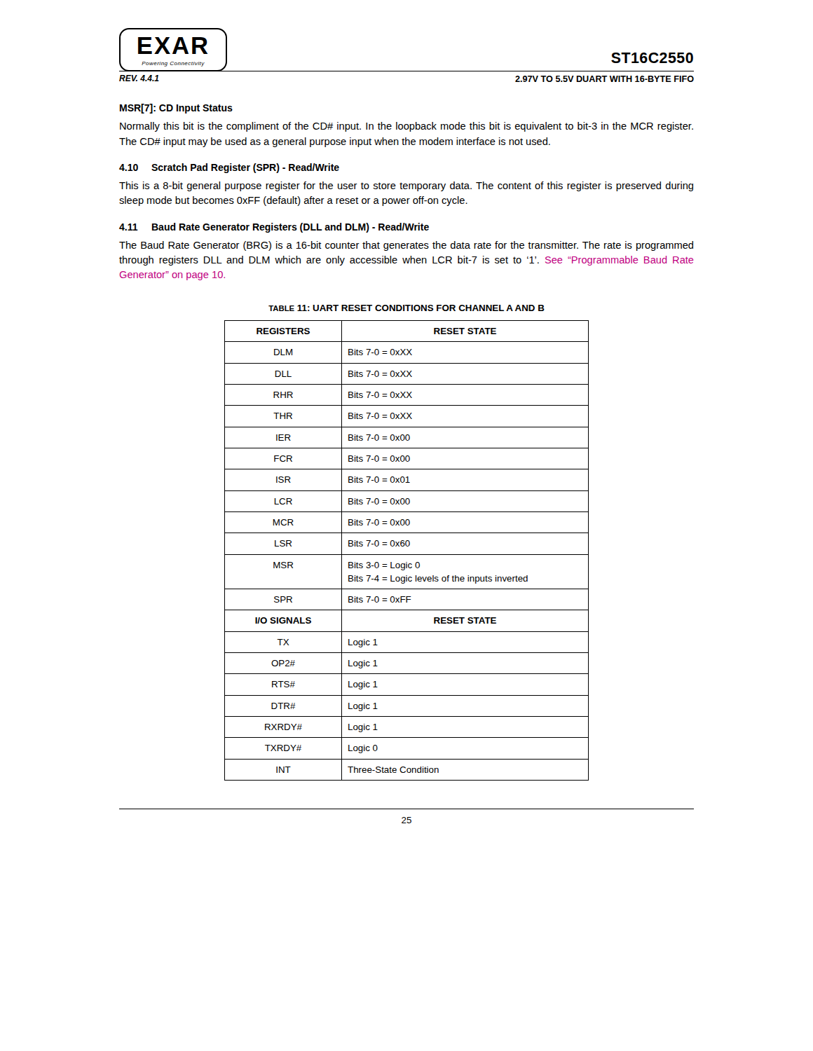EXAR
Powering Connectivity
ST16C2550
REV. 4.4.1 2.97V TO 5.5V DUART WITH 16-BYTE FIFO
MSR[7]: CD Input Status
Normally this bit is the compliment of the CD# input. In the loopback mode this bit is equivalent to bit-3 in the MCR register. The CD# input may be used as a general purpose input when the modem interface is not used.
4.10 Scratch Pad Register (SPR) - Read/Write
This is a 8-bit general purpose register for the user to store temporary data. The content of this register is preserved during sleep mode but becomes 0xFF (default) after a reset or a power off-on cycle.
4.11 Baud Rate Generator Registers (DLL and DLM) - Read/Write
The Baud Rate Generator (BRG) is a 16-bit counter that generates the data rate for the transmitter. The rate is programmed through registers DLL and DLM which are only accessible when LCR bit-7 is set to ‘1’. See “Programmable Baud Rate Generator” on page 10.
TABLE 11: UART RESET CONDITIONS FOR CHANNEL A AND B
| REGISTERS | RESET STATE |
| DLM | Bits 7-0 = 0xXX |
| DLL | Bits 7-0 = 0xXX |
| RHR | Bits 7-0 = 0xXX |
| THR | Bits 7-0 = 0xXX |
| IER | Bits 7-0 = 0x00 |
| FCR | Bits 7-0 = 0x00 |
| ISR | Bits 7-0 = 0x01 |
| LCR | Bits 7-0 = 0x00 |
| MCR | Bits 7-0 = 0x00 |
| LSR | Bits 7-0 = 0x60 |
| MSR | Bits 3-0 = Logic 0 Bits 7-4 = Logic levels of the inputs inverted |
| SPR | Bits 7-0 = 0xFF |
| I/O SIGNALS | RESET STATE |
| TX | Logic 1 |
| OP2# | Logic 1 |
| RTS# | Logic 1 |
| DTR# | Logic 1 |
| RXRDY# | Logic 1 |
| TXRDY# | Logic 0 |
| INT | Three-State Condition |
25